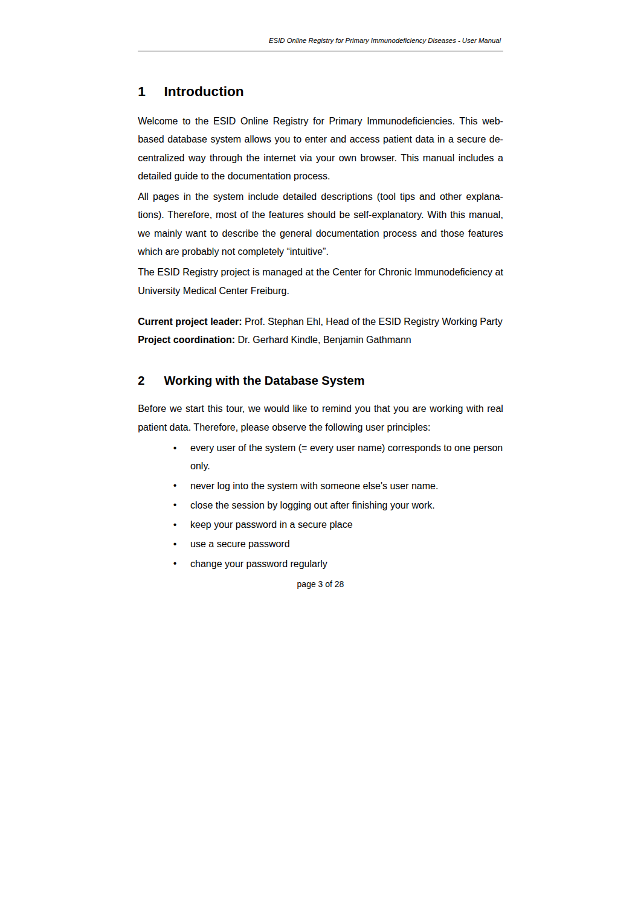ESID Online Registry for Primary Immunodeficiency Diseases - User Manual
1 Introduction
Welcome to the ESID Online Registry for Primary Immunodeficiencies. This web-based database system allows you to enter and access patient data in a secure decentralized way through the internet via your own browser. This manual includes a detailed guide to the documentation process.
All pages in the system include detailed descriptions (tool tips and other explanations). Therefore, most of the features should be self-explanatory. With this manual, we mainly want to describe the general documentation process and those features which are probably not completely “intuitive”.
The ESID Registry project is managed at the Center for Chronic Immunodeficiency at University Medical Center Freiburg.
Current project leader: Prof. Stephan Ehl, Head of the ESID Registry Working Party
Project coordination: Dr. Gerhard Kindle, Benjamin Gathmann
2 Working with the Database System
Before we start this tour, we would like to remind you that you are working with real patient data. Therefore, please observe the following user principles:
every user of the system (= every user name) corresponds to one person only.
never log into the system with someone else's user name.
close the session by logging out after finishing your work.
keep your password in a secure place
use a secure password
change your password regularly
page 3 of 28